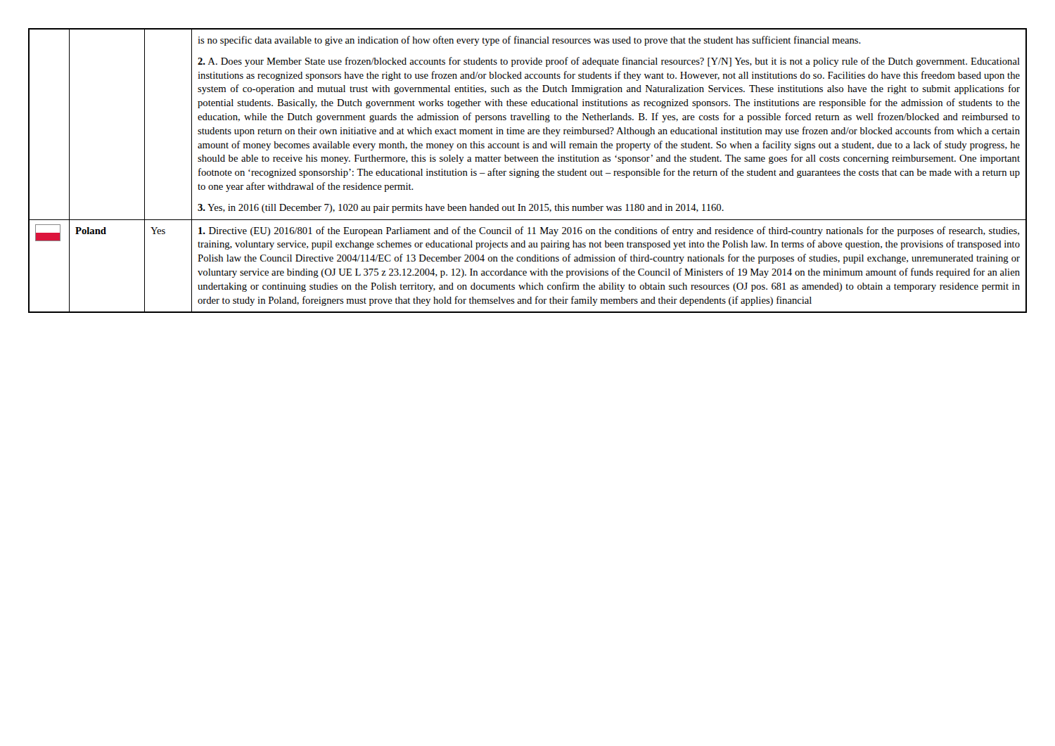| | | | is no specific data available to give an indication of how often every type of financial resources was used to prove that the student has sufficient financial means. 2. A. Does your Member State use frozen/blocked accounts for students to provide proof of adequate financial resources? [Y/N] Yes, but it is not a policy rule of the Dutch government. Educational institutions as recognized sponsors have the right to use frozen and/or blocked accounts for students if they want to. However, not all institutions do so. Facilities do have this freedom based upon the system of co-operation and mutual trust with governmental entities, such as the Dutch Immigration and Naturalization Services. These institutions also have the right to submit applications for potential students. Basically, the Dutch government works together with these educational institutions as recognized sponsors. The institutions are responsible for the admission of students to the education, while the Dutch government guards the admission of persons travelling to the Netherlands. B. If yes, are costs for a possible forced return as well frozen/blocked and reimbursed to students upon return on their own initiative and at which exact moment in time are they reimbursed? Although an educational institution may use frozen and/or blocked accounts from which a certain amount of money becomes available every month, the money on this account is and will remain the property of the student. So when a facility signs out a student, due to a lack of study progress, he should be able to receive his money. Furthermore, this is solely a matter between the institution as ‘sponsor’ and the student. The same goes for all costs concerning reimbursement. One important footnote on ‘recognized sponsorship’: The educational institution is – after signing the student out – responsible for the return of the student and guarantees the costs that can be made with a return up to one year after withdrawal of the residence permit. 3. Yes, in 2016 (till December 7), 1020 au pair permits have been handed out In 2015, this number was 1180 and in 2014, 1160. |
| | Poland | Yes | 1. Directive (EU) 2016/801 of the European Parliament and of the Council of 11 May 2016 on the conditions of entry and residence of third-country nationals for the purposes of research, studies, training, voluntary service, pupil exchange schemes or educational projects and au pairing has not been transposed yet into the Polish law. In terms of above question, the provisions of transposed into Polish law the Council Directive 2004/114/EC of 13 December 2004 on the conditions of admission of third-country nationals for the purposes of studies, pupil exchange, unremunerated training or voluntary service are binding (OJ UE L 375 z 23.12.2004, p. 12). In accordance with the provisions of the Council of Ministers of 19 May 2014 on the minimum amount of funds required for an alien undertaking or continuing studies on the Polish territory, and on documents which confirm the ability to obtain such resources (OJ pos. 681 as amended) to obtain a temporary residence permit in order to study in Poland, foreigners must prove that they hold for themselves and for their family members and their dependents (if applies) financial |